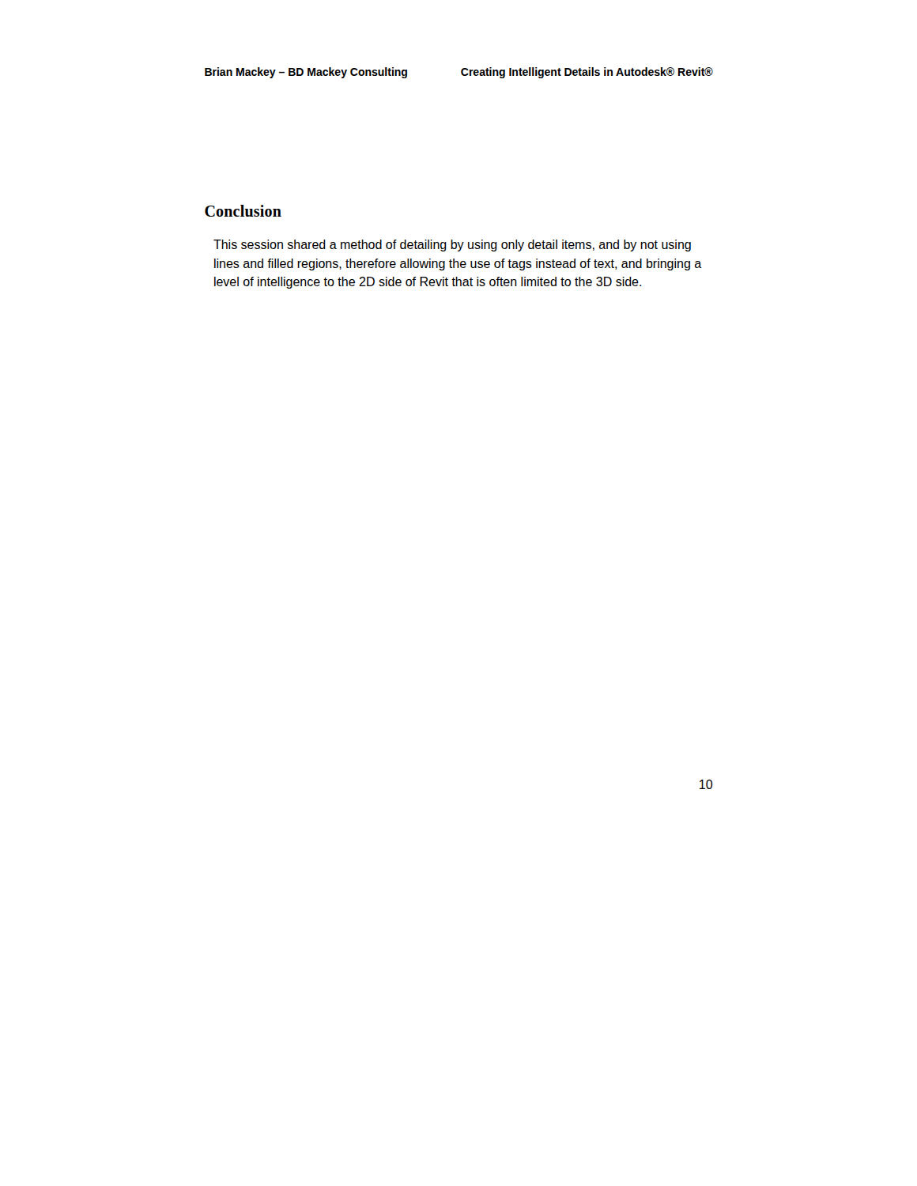Brian Mackey – BD Mackey Consulting Creating Intelligent Details in Autodesk® Revit®
Conclusion
This session shared a method of detailing by using only detail items, and by not using lines and filled regions, therefore allowing the use of tags instead of text, and bringing a level of intelligence to the 2D side of Revit that is often limited to the 3D side.
10